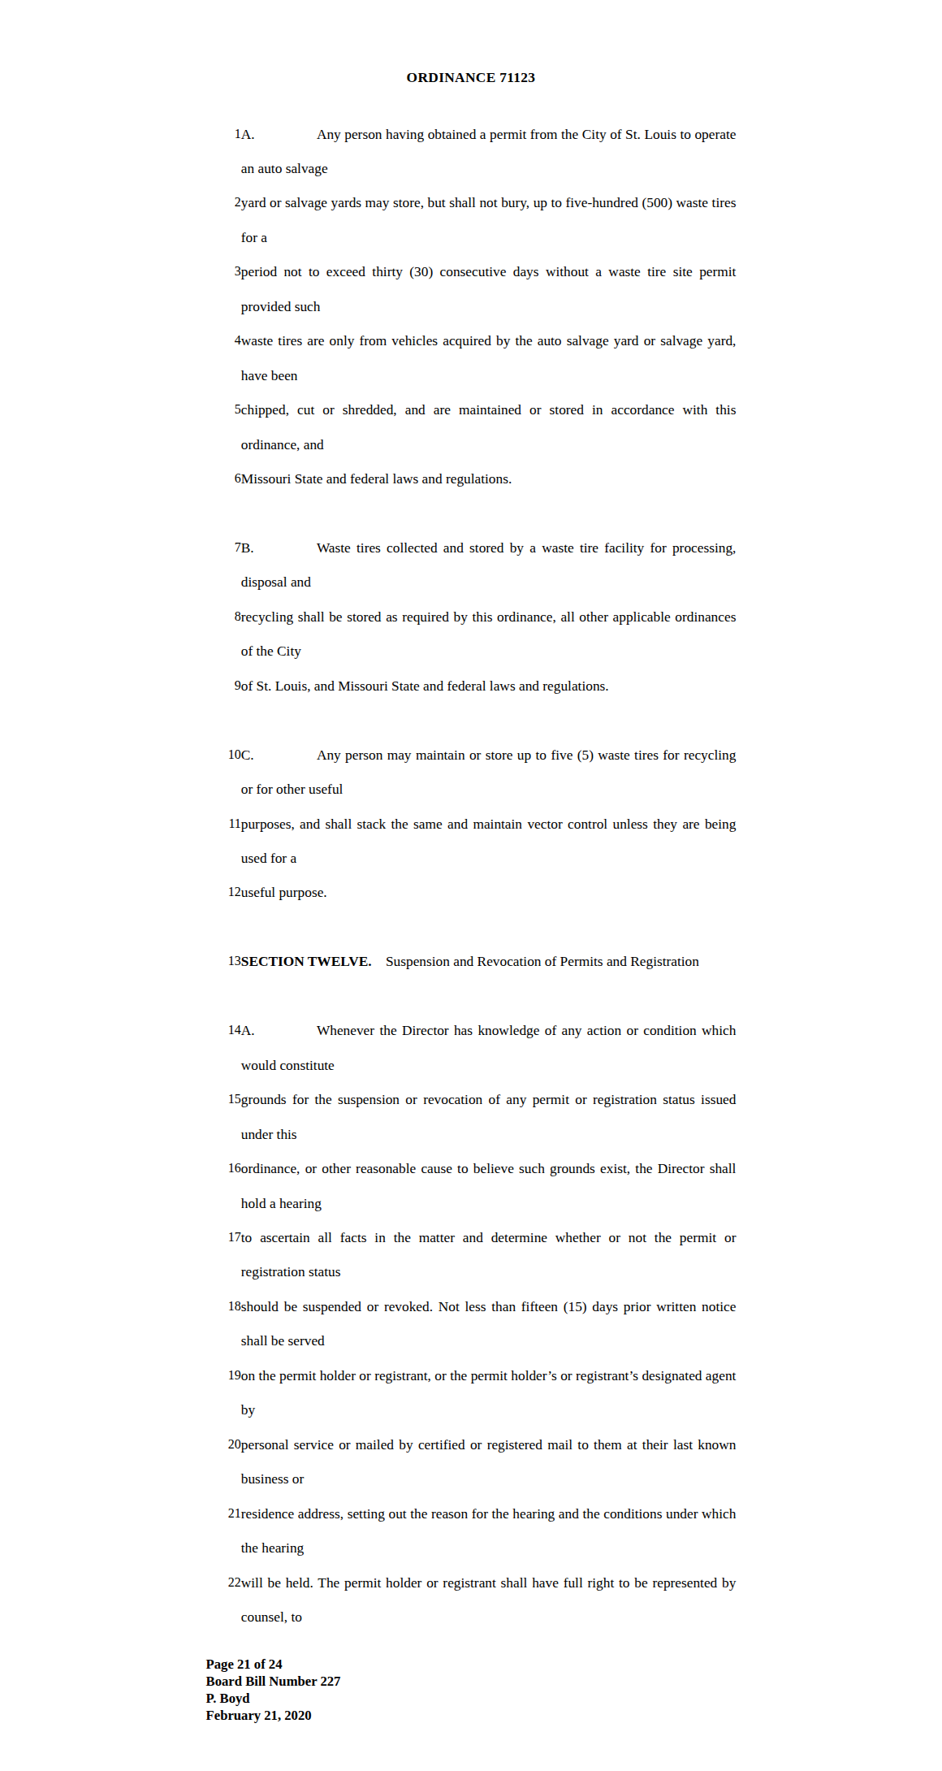ORDINANCE 71123
| 1 | A. Any person having obtained a permit from the City of St. Louis to operate an auto salvage |
| 2 | yard or salvage yards may store, but shall not bury, up to five-hundred (500) waste tires for a |
| 3 | period not to exceed thirty (30) consecutive days without a waste tire site permit provided such |
| 4 | waste tires are only from vehicles acquired by the auto salvage yard or salvage yard, have been |
| 5 | chipped, cut or shredded, and are maintained or stored in accordance with this ordinance, and |
| 6 | Missouri State and federal laws and regulations. |
| 7 | B. Waste tires collected and stored by a waste tire facility for processing, disposal and |
| 8 | recycling shall be stored as required by this ordinance, all other applicable ordinances of the City |
| 9 | of St. Louis, and Missouri State and federal laws and regulations. |
| 10 | C. Any person may maintain or store up to five (5) waste tires for recycling or for other useful |
| 11 | purposes, and shall stack the same and maintain vector control unless they are being used for a |
| 12 | useful purpose. |
| 13 | SECTION TWELVE. Suspension and Revocation of Permits and Registration |
| 14 | A. Whenever the Director has knowledge of any action or condition which would constitute |
| 15 | grounds for the suspension or revocation of any permit or registration status issued under this |
| 16 | ordinance, or other reasonable cause to believe such grounds exist, the Director shall hold a hearing |
| 17 | to ascertain all facts in the matter and determine whether or not the permit or registration status |
| 18 | should be suspended or revoked. Not less than fifteen (15) days prior written notice shall be served |
| 19 | on the permit holder or registrant, or the permit holder’s or registrant’s designated agent by |
| 20 | personal service or mailed by certified or registered mail to them at their last known business or |
| 21 | residence address, setting out the reason for the hearing and the conditions under which the hearing |
| 22 | will be held. The permit holder or registrant shall have full right to be represented by counsel, to |
Page 21 of 24
Board Bill Number 227
P. Boyd
February 21, 2020